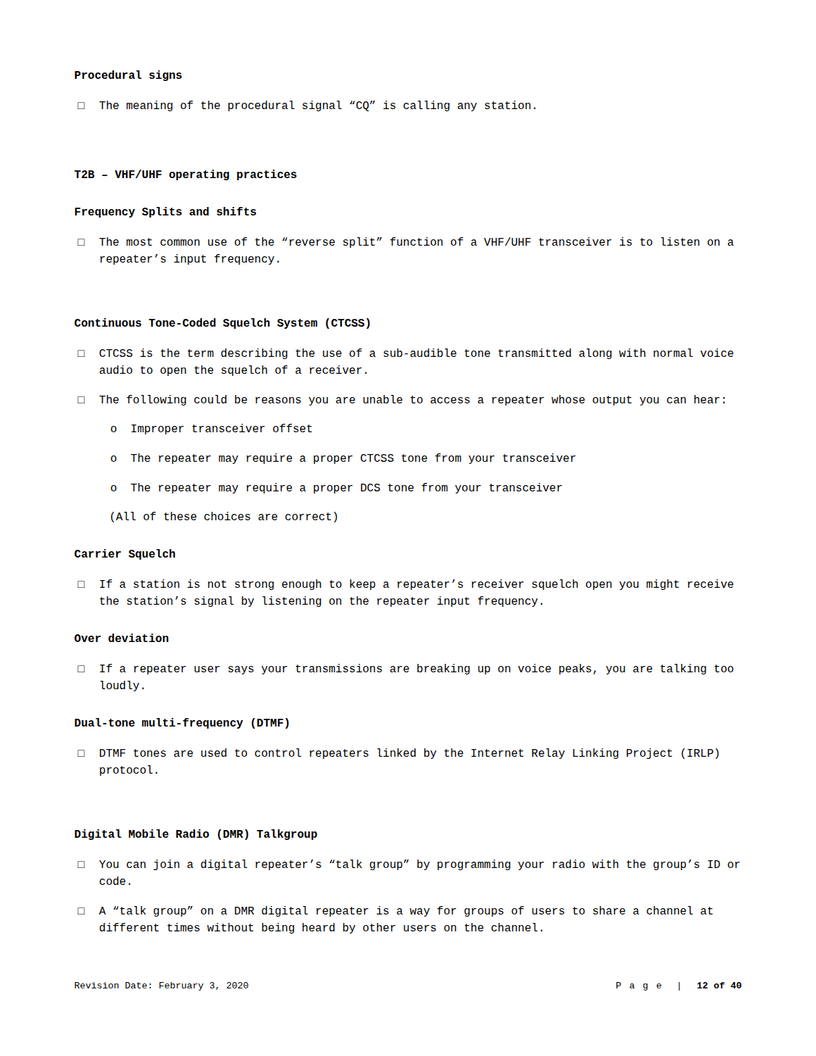Procedural signs
The meaning of the procedural signal “CQ” is calling any station.
T2B – VHF/UHF operating practices
Frequency Splits and shifts
The most common use of the “reverse split” function of a VHF/UHF transceiver is to listen on a repeater’s input frequency.
Continuous Tone-Coded Squelch System (CTCSS)
CTCSS is the term describing the use of a sub-audible tone transmitted along with normal voice audio to open the squelch of a receiver.
The following could be reasons you are unable to access a repeater whose output you can hear:
Improper transceiver offset
The repeater may require a proper CTCSS tone from your transceiver
The repeater may require a proper DCS tone from your transceiver
(All of these choices are correct)
Carrier Squelch
If a station is not strong enough to keep a repeater’s receiver squelch open you might receive the station’s signal by listening on the repeater input frequency.
Over deviation
If a repeater user says your transmissions are breaking up on voice peaks, you are talking too loudly.
Dual-tone multi-frequency (DTMF)
DTMF tones are used to control repeaters linked by the Internet Relay Linking Project (IRLP) protocol.
Digital Mobile Radio (DMR) Talkgroup
You can join a digital repeater’s “talk group” by programming your radio with the group’s ID or code.
A “talk group” on a DMR digital repeater is a way for groups of users to share a channel at different times without being heard by other users on the channel.
Revision Date: February 3, 2020 P a g e | 12 of 40